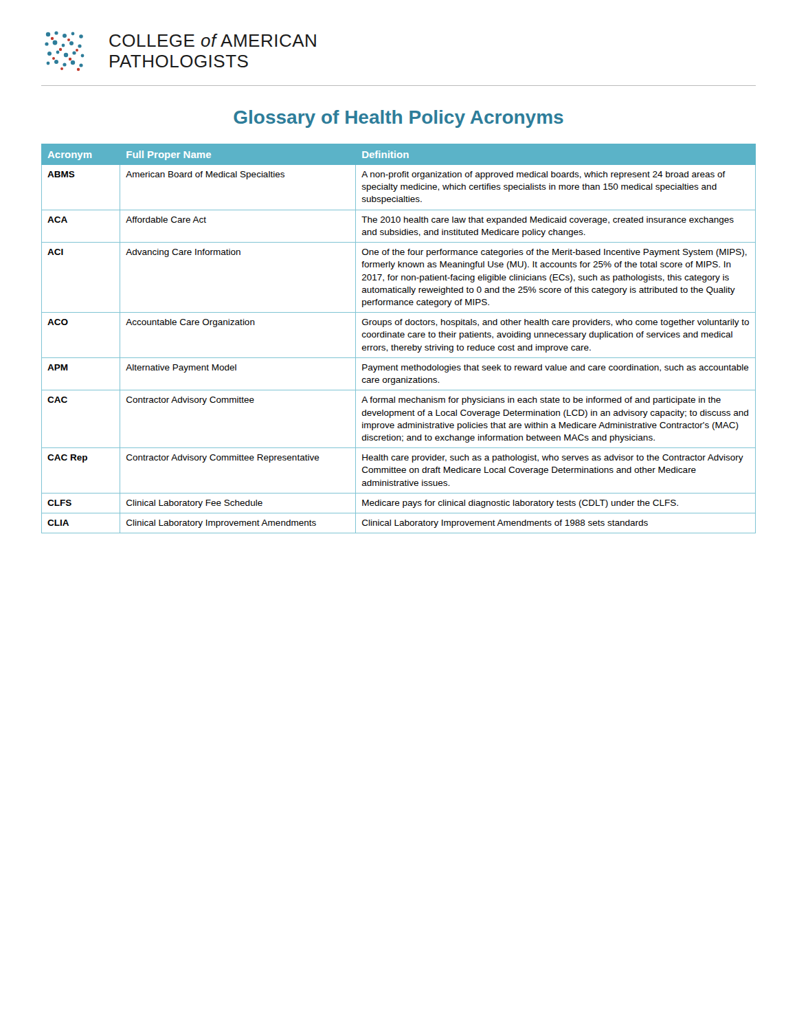COLLEGE of AMERICAN
PATHOLOGISTS
Glossary of Health Policy Acronyms
| Acronym | Full Proper Name | Definition |
| --- | --- | --- |
| ABMS | American Board of Medical Specialties | A non-profit organization of approved medical boards, which represent 24 broad areas of specialty medicine, which certifies specialists in more than 150 medical specialties and subspecialties. |
| ACA | Affordable Care Act | The 2010 health care law that expanded Medicaid coverage, created insurance exchanges and subsidies, and instituted Medicare policy changes. |
| ACI | Advancing Care Information | One of the four performance categories of the Merit-based Incentive Payment System (MIPS), formerly known as Meaningful Use (MU). It accounts for 25% of the total score of MIPS. In 2017, for non-patient-facing eligible clinicians (ECs), such as pathologists, this category is automatically reweighted to 0 and the 25% score of this category is attributed to the Quality performance category of MIPS. |
| ACO | Accountable Care Organization | Groups of doctors, hospitals, and other health care providers, who come together voluntarily to coordinate care to their patients, avoiding unnecessary duplication of services and medical errors, thereby striving to reduce cost and improve care. |
| APM | Alternative Payment Model | Payment methodologies that seek to reward value and care coordination, such as accountable care organizations. |
| CAC | Contractor Advisory Committee | A formal mechanism for physicians in each state to be informed of and participate in the development of a Local Coverage Determination (LCD) in an advisory capacity; to discuss and improve administrative policies that are within a Medicare Administrative Contractor's (MAC) discretion; and to exchange information between MACs and physicians. |
| CAC Rep | Contractor Advisory Committee Representative | Health care provider, such as a pathologist, who serves as advisor to the Contractor Advisory Committee on draft Medicare Local Coverage Determinations and other Medicare administrative issues. |
| CLFS | Clinical Laboratory Fee Schedule | Medicare pays for clinical diagnostic laboratory tests (CDLT) under the CLFS. |
| CLIA | Clinical Laboratory Improvement Amendments | Clinical Laboratory Improvement Amendments of 1988 sets standards |